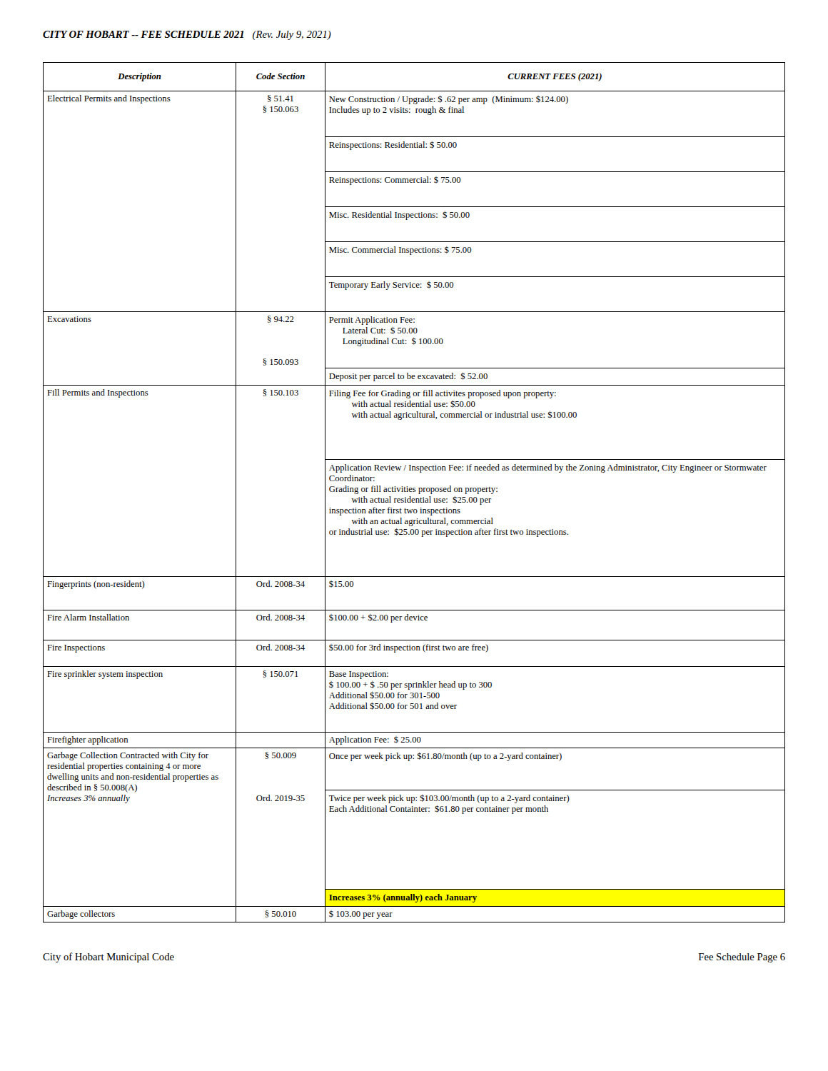CITY OF HOBART -- FEE SCHEDULE 2021 (Rev. July 9, 2021)
| Description | Code Section | CURRENT FEES (2021) |
| --- | --- | --- |
| Electrical Permits and Inspections | § 51.41 § 150.063 | / New Construction / Upgrade: $ .62 per amp (Minimum: $124.00) Includes up to 2 visits: rough & final / / Reinspections: Residential: $ 50.00 / / Reinspections: Commercial: $ 75.00 / / Misc. Residential Inspections: $ 50.00 / / Misc. Commercial Inspections: $ 75.00 / / Temporary Early Service: $ 50.00 / |
| Excavations | § 94.22 § 150.093 | / Permit Application Fee: Lateral Cut: $ 50.00 Longitudinal Cut: $ 100.00 / / Deposit per parcel to be excavated: $ 52.00 / |
| Fill Permits and Inspections | § 150.103 | / Filing Fee for Grading or fill activites proposed upon property: with actual residential use: $50.00 with actual agricultural, commercial or industrial use: $100.00 / / Application Review / Inspection Fee: if needed as determined by the Zoning Administrator, City Engineer or Stormwater Coordinator: Grading or fill activities proposed on property: with actual residential use: $25.00 per inspection after first two inspections with an actual agricultural, commercial or industrial use: $25.00 per inspection after first two inspections. / |
| Fingerprints (non-resident) | Ord. 2008-34 | $15.00 |
| Fire Alarm Installation | Ord. 2008-34 | $100.00 + $2.00 per device |
| Fire Inspections | Ord. 2008-34 | $50.00 for 3rd inspection (first two are free) |
| Fire sprinkler system inspection | § 150.071 | Base Inspection: $ 100.00 + $ .50 per sprinkler head up to 300 Additional $50.00 for 301-500 Additional $50.00 for 501 and over |
| Firefighter application | | Application Fee: $ 25.00 |
| Garbage Collection Contracted with City for residential properties containing 4 or more dwelling units and non-residential properties as described in § 50.008(A) Increases 3% annually | § 50.009 Ord. 2019-35 | / Once per week pick up: $61.80/month (up to a 2-yard container) / / Twice per week pick up: $103.00/month (up to a 2-yard container) Each Additional Containter: $61.80 per container per month / / Increases 3% (annually) each January / |
| Garbage collectors | § 50.010 | $ 103.00 per year |
City of Hobart Municipal Code Fee Schedule Page 6